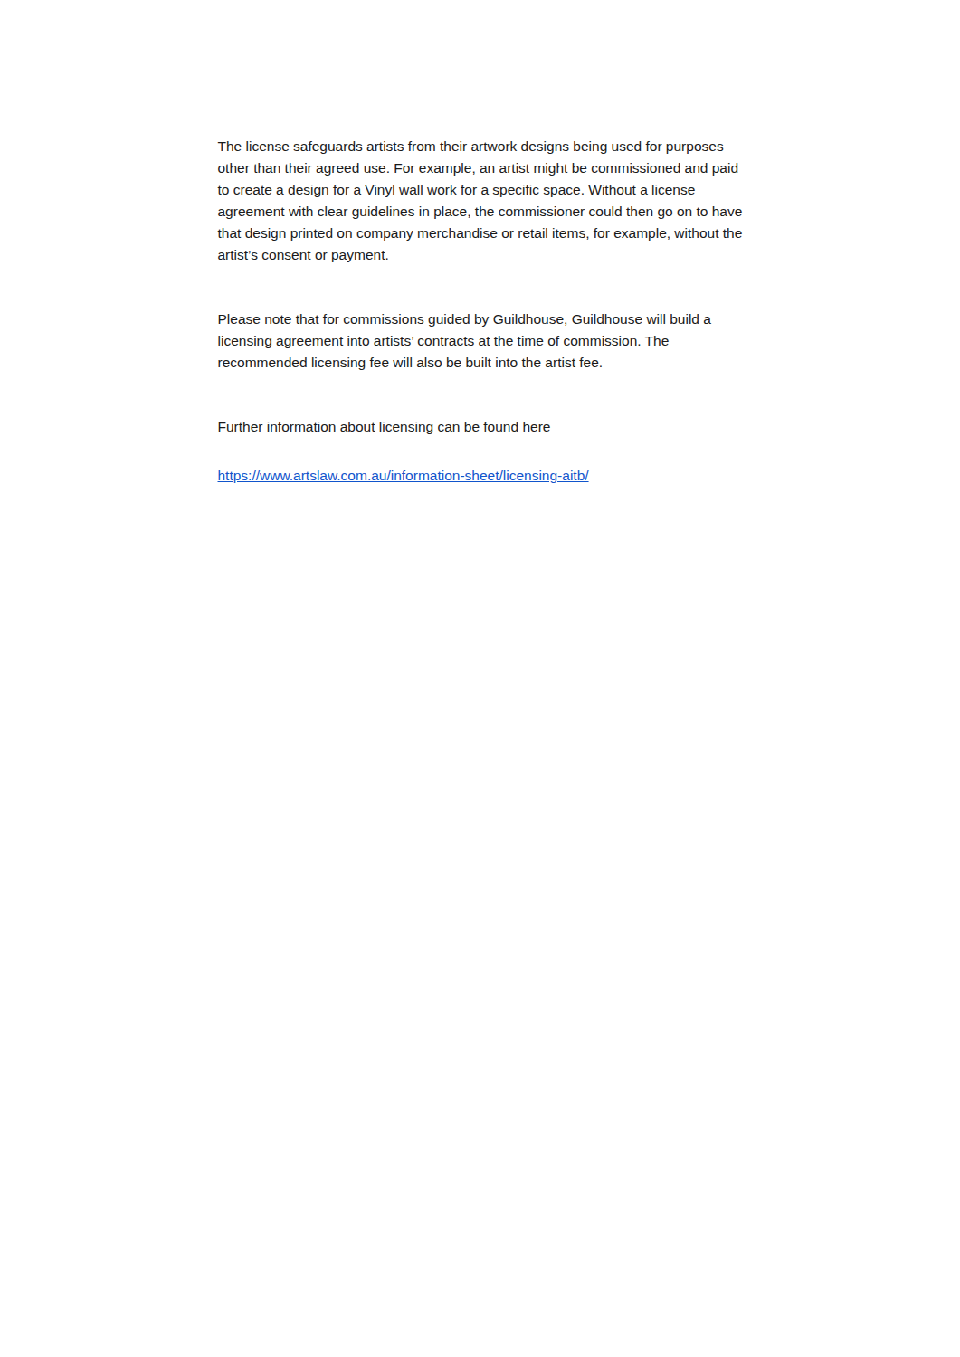The license safeguards artists from their artwork designs being used for purposes other than their agreed use. For example, an artist might be commissioned and paid to create a design for a Vinyl wall work for a specific space. Without a license agreement with clear guidelines in place, the commissioner could then go on to have that design printed on company merchandise or retail items, for example, without the artist’s consent or payment.
Please note that for commissions guided by Guildhouse, Guildhouse will build a licensing agreement into artists’ contracts at the time of commission. The recommended licensing fee will also be built into the artist fee.
Further information about licensing can be found here
https://www.artslaw.com.au/information-sheet/licensing-aitb/